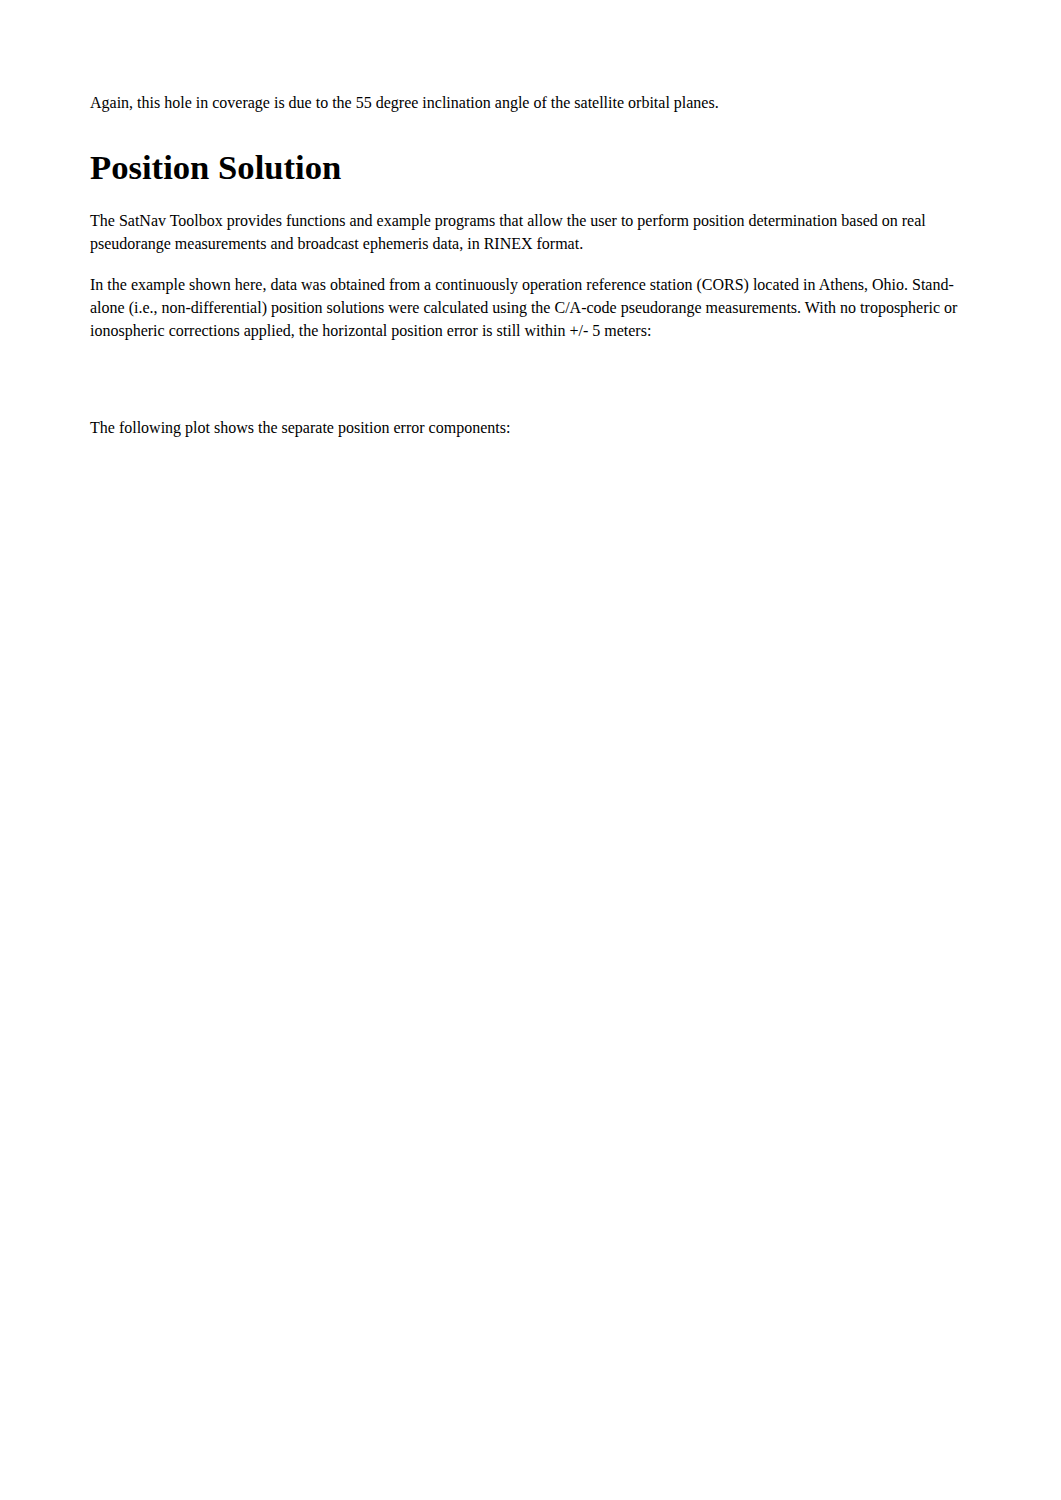Again, this hole in coverage is due to the 55 degree inclination angle of the satellite orbital planes.
Position Solution
The SatNav Toolbox provides functions and example programs that allow the user to perform position determination based on real pseudorange measurements and broadcast ephemeris data, in RINEX format.
In the example shown here, data was obtained from a continuously operation reference station (CORS) located in Athens, Ohio. Stand-alone (i.e., non-differential) position solutions were calculated using the C/A-code pseudorange measurements. With no tropospheric or ionospheric corrections applied, the horizontal position error is still within +/- 5 meters:
The following plot shows the separate position error components: